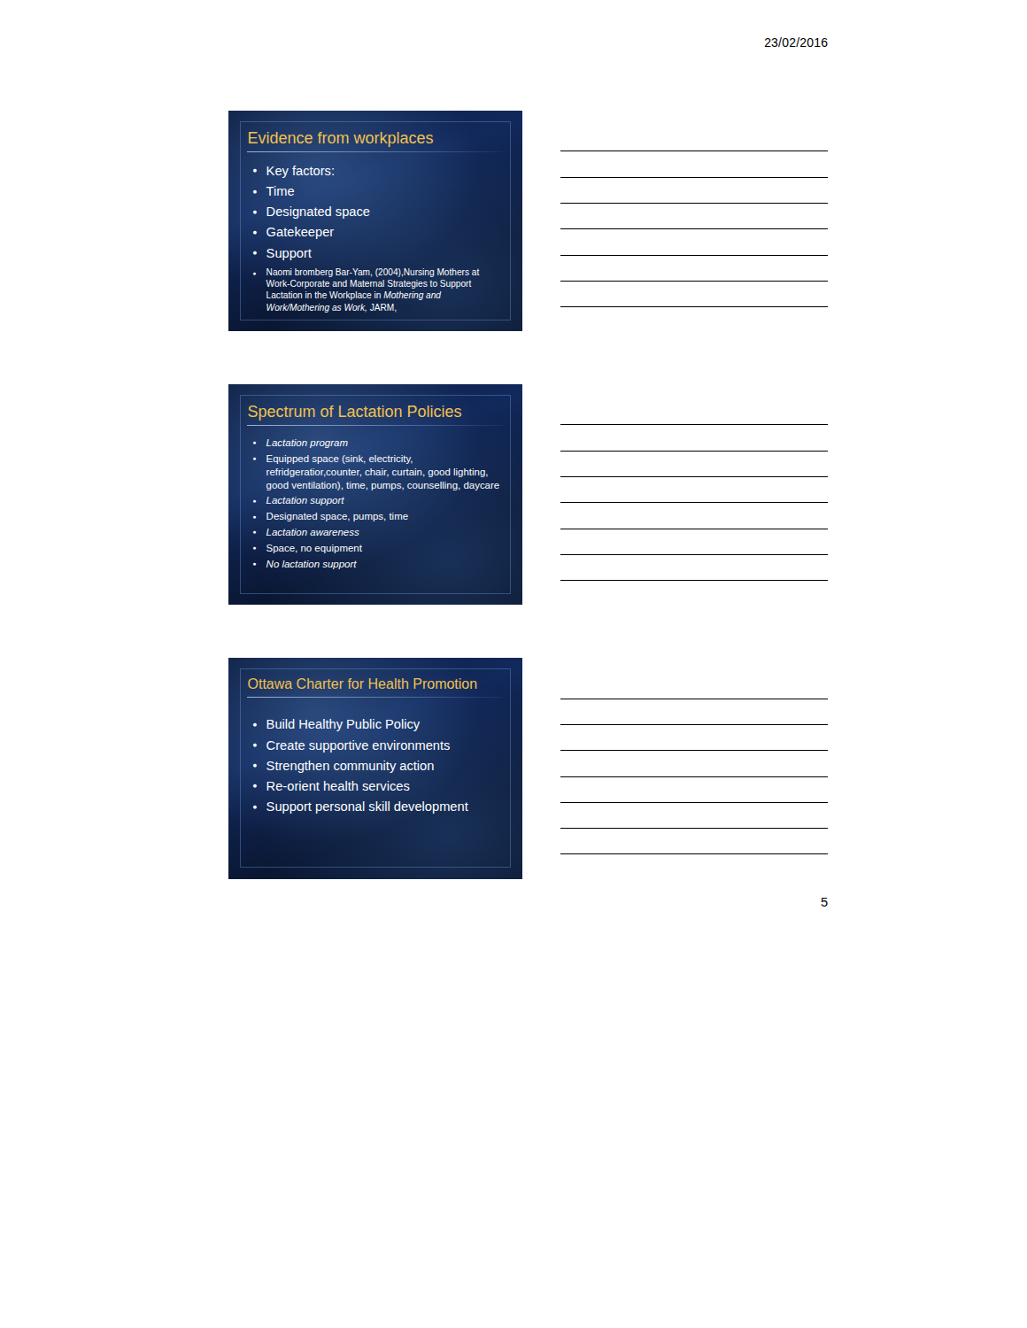23/02/2016
Evidence from workplaces
Key factors:
Time
Designated space
Gatekeeper
Support
Naomi bromberg Bar-Yam, (2004),Nursing Mothers at Work-Corporate and Maternal Strategies to Support Lactation in the Workplace in Mothering and Work/Mothering as Work, JARM,
Spectrum of Lactation Policies
Lactation program
Equipped space (sink, electricity, refridgeratior,counter, chair, curtain, good lighting, good ventilation), time, pumps, counselling, daycare
Lactation support
Designated space, pumps, time
Lactation awareness
Space, no equipment
No lactation support
Ottawa Charter for Health Promotion
Build Healthy Public Policy
Create supportive environments
Strengthen community action
Re-orient health services
Support personal skill development
5